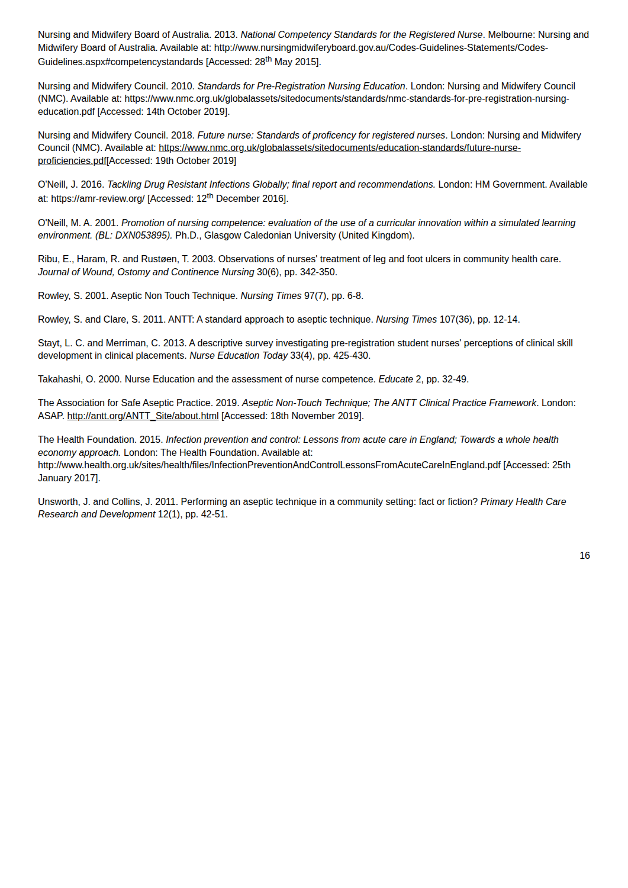Nursing and Midwifery Board of Australia. 2013. National Competency Standards for the Registered Nurse. Melbourne: Nursing and Midwifery Board of Australia. Available at: http://www.nursingmidwiferyboard.gov.au/Codes-Guidelines-Statements/Codes-Guidelines.aspx#competencystandards [Accessed: 28th May 2015].
Nursing and Midwifery Council. 2010. Standards for Pre-Registration Nursing Education. London: Nursing and Midwifery Council (NMC). Available at: https://www.nmc.org.uk/globalassets/sitedocuments/standards/nmc-standards-for-pre-registration-nursing-education.pdf [Accessed: 14th October 2019].
Nursing and Midwifery Council. 2018. Future nurse: Standards of proficency for registered nurses. London: Nursing and Midwifery Council (NMC). Available at: https://www.nmc.org.uk/globalassets/sitedocuments/education-standards/future-nurse-proficiencies.pdf[Accessed: 19th October 2019]
O'Neill, J. 2016. Tackling Drug Resistant Infections Globally; final report and recommendations. London: HM Government. Available at: https://amr-review.org/ [Accessed: 12th December 2016].
O'Neill, M. A. 2001. Promotion of nursing competence: evaluation of the use of a curricular innovation within a simulated learning environment. (BL: DXN053895). Ph.D., Glasgow Caledonian University (United Kingdom).
Ribu, E., Haram, R. and Rustøen, T. 2003. Observations of nurses' treatment of leg and foot ulcers in community health care. Journal of Wound, Ostomy and Continence Nursing 30(6), pp. 342-350.
Rowley, S. 2001. Aseptic Non Touch Technique. Nursing Times 97(7), pp. 6-8.
Rowley, S. and Clare, S. 2011. ANTT: A standard approach to aseptic technique. Nursing Times 107(36), pp. 12-14.
Stayt, L. C. and Merriman, C. 2013. A descriptive survey investigating pre-registration student nurses' perceptions of clinical skill development in clinical placements. Nurse Education Today 33(4), pp. 425-430.
Takahashi, O. 2000. Nurse Education and the assessment of nurse competence. Educate 2, pp. 32-49.
The Association for Safe Aseptic Practice. 2019. Aseptic Non-Touch Technique; The ANTT Clinical Practice Framework. London: ASAP. http://antt.org/ANTT_Site/about.html [Accessed: 18th November 2019].
The Health Foundation. 2015. Infection prevention and control: Lessons from acute care in England; Towards a whole health economy approach. London: The Health Foundation. Available at: http://www.health.org.uk/sites/health/files/InfectionPreventionAndControlLessonsFromAcuteCareInEngland.pdf [Accessed: 25th January 2017].
Unsworth, J. and Collins, J. 2011. Performing an aseptic technique in a community setting: fact or fiction? Primary Health Care Research and Development 12(1), pp. 42-51.
16